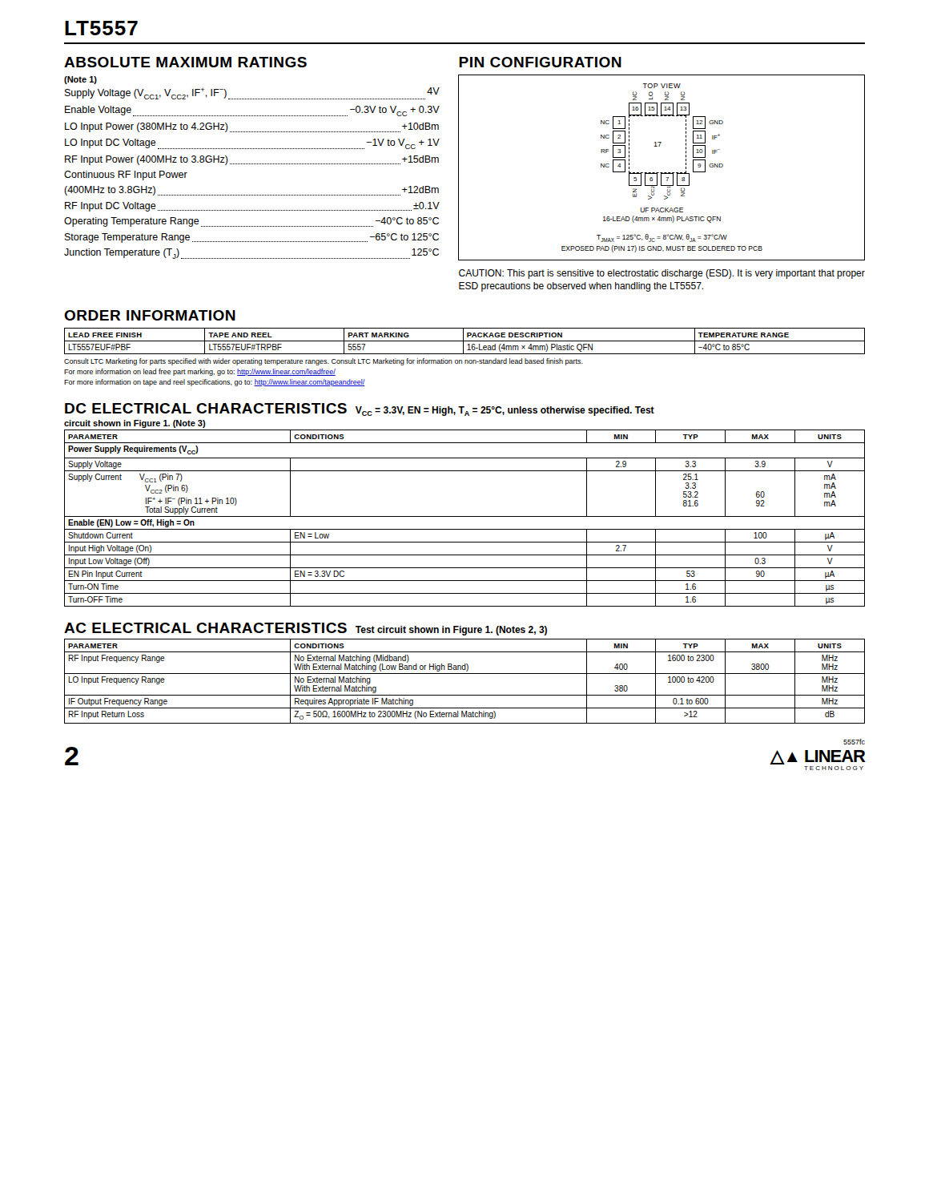LT5557
Absolute Maximum Ratings
(Note 1)
Supply Voltage (VCC1, VCC2, IF+, IF−) 4V
Enable Voltage −0.3V to VCC + 0.3V
LO Input Power (380MHz to 4.2GHz) +10dBm
LO Input DC Voltage −1V to VCC + 1V
RF Input Power (400MHz to 3.8GHz) +15dBm
Continuous RF Input Power
(400MHz to 3.8GHz) +12dBm
RF Input DC Voltage ±0.1V
Operating Temperature Range −40°C to 85°C
Storage Temperature Range −65°C to 125°C
Junction Temperature (TJ) 125°C
Pin Configuration
TOP VIEW
| | | NC | LO | NC | NC | | |
| | | 16 | 15 | 14 | 13 | | |
| NC | 1 | 17 | 12 | GND |
| NC | 2 | 11 | IF + |
| RF | 3 | 10 | IF − |
| NC | 4 | 9 | GND |
| | | 5 | 6 | 7 | 8 | | |
| | | EN | V CC2 | V CC1 | NC | | |
UF PACKAGE
16-LEAD (4mm × 4mm) PLASTIC QFN
TJMAX = 125°C, θJC = 8°C/W, θJA = 37°C/W
EXPOSED PAD (PIN 17) IS GND, MUST BE SOLDERED TO PCB
CAUTION: This part is sensitive to electrostatic discharge (ESD). It is very important that proper ESD precautions be observed when handling the LT5557.
Order Information
| LEAD FREE FINISH | TAPE AND REEL | PART MARKING | PACKAGE DESCRIPTION | TEMPERATURE RANGE |
| --- | --- | --- | --- | --- |
| LT5557EUF#PBF | LT5557EUF#TRPBF | 5557 | 16-Lead (4mm × 4mm) Plastic QFN | −40°C to 85°C |
Consult LTC Marketing for parts specified with wider operating temperature ranges. Consult LTC Marketing for information on non-standard lead based finish parts.
For more information on lead free part marking, go to: http://www.linear.com/leadfree/
For more information on tape and reel specifications, go to: http://www.linear.com/tapeandreel/
DC Electrical Characteristics VCC = 3.3V, EN = High, TA = 25°C, unless otherwise specified. Test
circuit shown in Figure 1. (Note 3)
| PARAMETER | CONDITIONS | MIN | TYP | MAX | UNITS |
| --- | --- | --- | --- | --- | --- |
| Power Supply Requirements (V CC ) |
| Supply Voltage | | 2.9 | 3.3 | 3.9 | V |
| Supply Current V CC1 (Pin 7) V CC2 (Pin 6) IF + + IF − (Pin 11 + Pin 10) Total Supply Current | | | 25.1 3.3 53.2 81.6 | 60 92 | mA mA mA mA |
| Enable (EN) Low = Off, High = On |
| Shutdown Current | EN = Low | | | 100 | µA |
| Input High Voltage (On) | | 2.7 | | | V |
| Input Low Voltage (Off) | | | | 0.3 | V |
| EN Pin Input Current | EN = 3.3V DC | | 53 | 90 | µA |
| Turn-ON Time | | | 1.6 | | µs |
| Turn-OFF Time | | | 1.6 | | µs |
AC Electrical Characteristics Test circuit shown in Figure 1. (Notes 2, 3)
| PARAMETER | CONDITIONS | MIN | TYP | MAX | UNITS |
| --- | --- | --- | --- | --- | --- |
| RF Input Frequency Range | No External Matching (Midband) With External Matching (Low Band or High Band) | 400 | 1600 to 2300 | 3800 | MHz MHz |
| LO Input Frequency Range | No External Matching With External Matching | 380 | 1000 to 4200 | | MHz MHz |
| IF Output Frequency Range | Requires Appropriate IF Matching | | 0.1 to 600 | | MHz |
| RF Input Return Loss | Z O = 50Ω, 1600MHz to 2300MHz (No External Matching) | | >12 | | dB |
2
5557fc
△▲ LINEAR
TECHNOLOGY